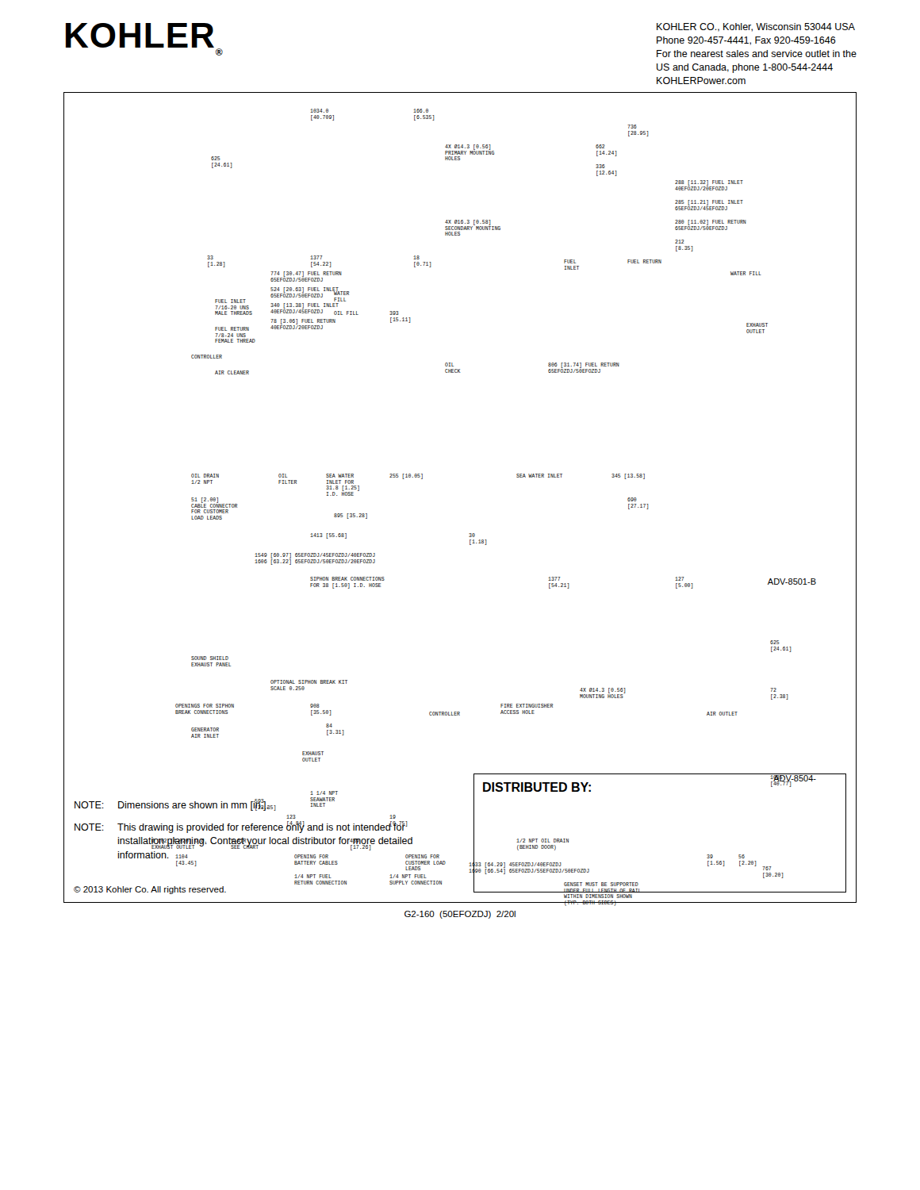KOHLER®
KOHLER CO., Kohler, Wisconsin 53044 USA
Phone 920-457-4441, Fax 920-459-1646
For the nearest sales and service outlet in the
US and Canada, phone 1-800-544-2444
KOHLERPower.com
1034.0 [40.709]
166.0 [6.535]
625 [24.61]
4X Ø14.3 [0.56] PRIMARY MOUNTING HOLES
4X Ø16.3 [0.58] SECONDARY MOUNTING HOLES
1377 [54.22]
18 [0.71]
33 [1.28]
774 [30.47] FUEL RETURN 65EFOZDJ/50EFOZDJ
524 [20.63] FUEL INLET 65EFOZDJ/50EFOZDJ
340 [13.38] FUEL INLET 40EFOZDJ/45EFOZDJ
78 [3.06] FUEL RETURN 40EFOZDJ/20EFOZDJ
FUEL INLET 7/16-20 UNS MALE THREADS
FUEL RETURN 7/8-24 UNS FEMALE THREAD
CONTROLLER
AIR CLEANER
WATER FILL
OIL FILL
393 [15.11]
OIL CHECK
OIL DRAIN 1/2 NPT
51 [2.00] CABLE CONNECTOR FOR CUSTOMER LOAD LEADS
OIL FILTER
SEA WATER INLET FOR 31.8 [1.25] I.D. HOSE
255 [10.05]
895 [35.28]
1413 [55.68]
30 [1.18]
1549 [60.97] 65EFOZDJ/45EFOZDJ/40EFOZDJ 1606 [63.22] 65EFOZDJ/50EFOZDJ/20EFOZDJ
736 [28.95]
662 [14.24]
336 [12.64]
288 [11.32] FUEL INLET 40EFOZDJ/20EFOZDJ
285 [11.21] FUEL INLET 65EFOZDJ/45EFOZDJ
280 [11.02] FUEL RETURN 65EFOZDJ/50EFOZDJ
212 [8.35]
FUEL INLET
FUEL RETURN
WATER FILL
EXHAUST OUTLET
806 [31.74] FUEL RETURN 65EFOZDJ/50EFOZDJ
SEA WATER INLET
345 [13.58]
690 [27.17]
SIPHON BREAK CONNECTIONS FOR 38 [1.50] I.D. HOSE
SOUND SHIELD EXHAUST PANEL
OPTIONAL SIPHON BREAK KIT SCALE 0.250
1377 [54.21]
127 [5.00]
625 [24.61]
72 [2.38]
4X Ø14.3 [0.56] MOUNTING HOLES
OPENINGS FOR SIPHON BREAK CONNECTIONS
GENERATOR AIR INLET
908 [35.50]
84 [3.31]
CONTROLLER
FIRE EXTINGUISHER ACCESS HOLE
AIR OUTLET
EXHAUST OUTLET
1 1/4 NPT SEAWATER INLET
123 [4.84]
19 [0.75]
1035 [40.77]
593 [23.35]
Ø 102 [4.020] O.D. EXHAUST OUTLET
1104 [43.45]
V-AIR SEE CHART
OPENING FOR BATTERY CABLES
439 [17.26]
OPENING FOR CUSTOMER LOAD LEADS
1/4 NPT FUEL RETURN CONNECTION
1/4 NPT FUEL SUPPLY CONNECTION
1/2 NPT OIL DRAIN (BEHIND DOOR)
1633 [64.29] 45EFOZDJ/40EFOZDJ 1690 [66.54] 65EFOZDJ/55EFOZDJ/50EFOZDJ
39 [1.56]
56 [2.20]
767 [30.20]
GENSET MUST BE SUPPORTED UNDER FULL LENGTH OF RAIL WITHIN DIMENSION SHOWN (TYP. BOTH SIDES)
ADV-8501-B
ADV-8504-
NOTE: Dimensions are shown in mm [in.].
NOTE: This drawing is provided for reference only and is not intended for installation planning. Contact your local distributor for more detailed information.
© 2013 Kohler Co. All rights reserved.
DISTRIBUTED BY:
G2-160 (50EFOZDJ) 2/20l